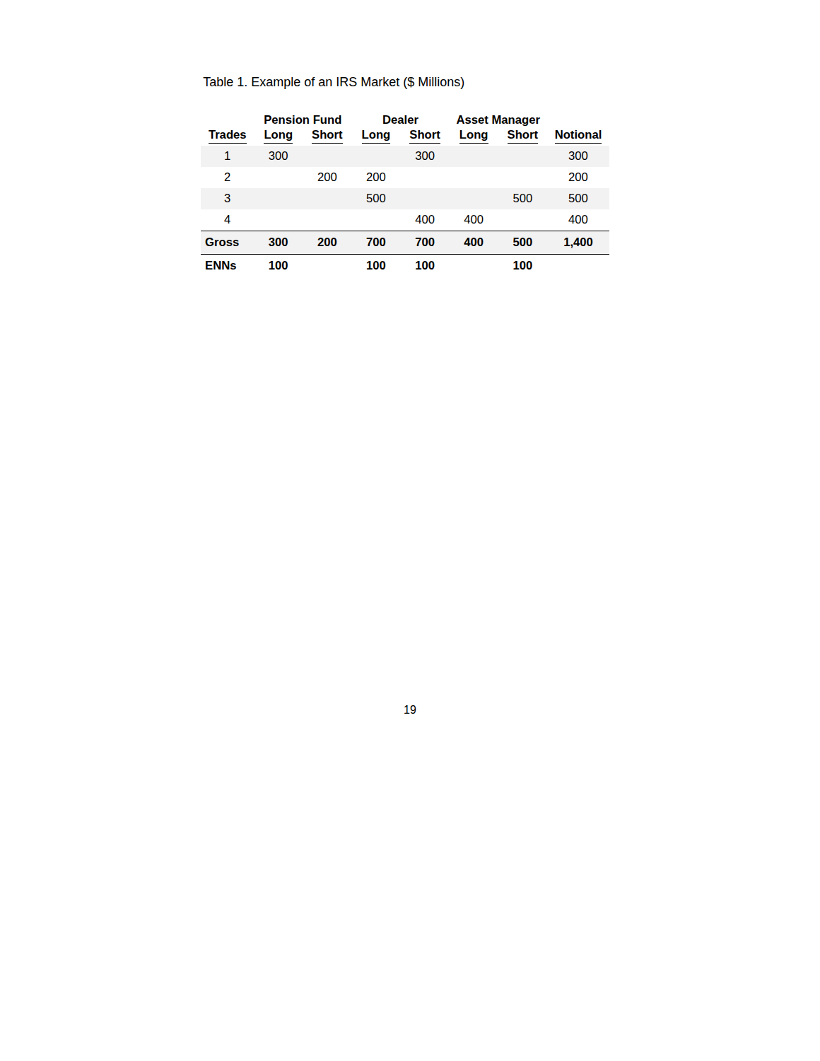Table 1. Example of an IRS Market ($ Millions)
| | Pension Fund | Dealer | Asset Manager | |
| --- | --- | --- | --- | --- |
| Trades | Long | Short | Long | Short | Long | Short | Notional |
| 1 | 300 | | | 300 | | | 300 |
| 2 | | 200 | 200 | | | | 200 |
| 3 | | | 500 | | | 500 | 500 |
| 4 | | | | 400 | 400 | | 400 |
| Gross | 300 | 200 | 700 | 700 | 400 | 500 | 1,400 |
| ENNs | 100 | | 100 | 100 | | 100 | |
19